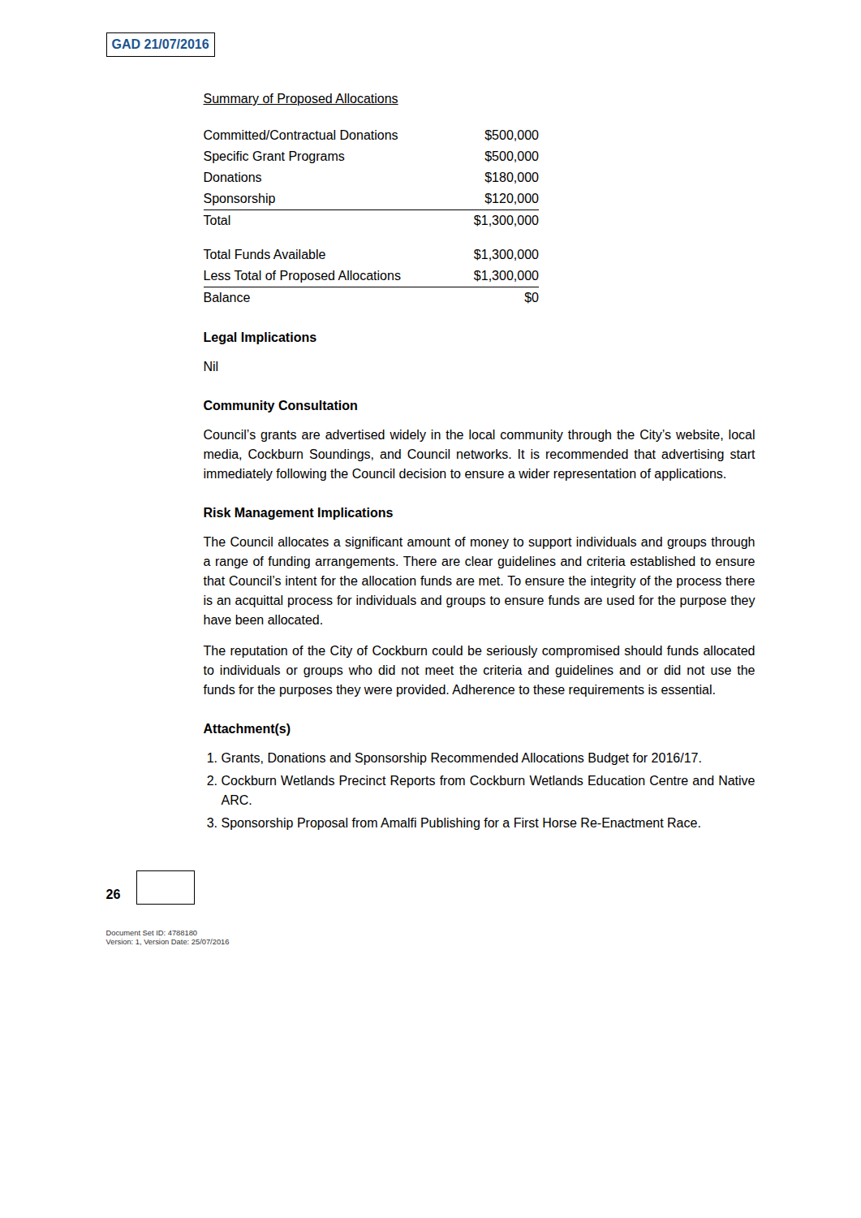GAD 21/07/2016
Summary of Proposed Allocations
| Committed/Contractual Donations | $500,000 |
| Specific Grant Programs | $500,000 |
| Donations | $180,000 |
| Sponsorship | $120,000 |
| Total | $1,300,000 |
| Total Funds Available | $1,300,000 |
| Less Total of Proposed Allocations | $1,300,000 |
| Balance | $0 |
Legal Implications
Nil
Community Consultation
Council’s grants are advertised widely in the local community through the City’s website, local media, Cockburn Soundings, and Council networks. It is recommended that advertising start immediately following the Council decision to ensure a wider representation of applications.
Risk Management Implications
The Council allocates a significant amount of money to support individuals and groups through a range of funding arrangements. There are clear guidelines and criteria established to ensure that Council’s intent for the allocation funds are met. To ensure the integrity of the process there is an acquittal process for individuals and groups to ensure funds are used for the purpose they have been allocated.
The reputation of the City of Cockburn could be seriously compromised should funds allocated to individuals or groups who did not meet the criteria and guidelines and or did not use the funds for the purposes they were provided. Adherence to these requirements is essential.
Attachment(s)
Grants, Donations and Sponsorship Recommended Allocations Budget for 2016/17.
Cockburn Wetlands Precinct Reports from Cockburn Wetlands Education Centre and Native ARC.
Sponsorship Proposal from Amalfi Publishing for a First Horse Re-Enactment Race.
26
Document Set ID: 4788180
Version: 1, Version Date: 25/07/2016